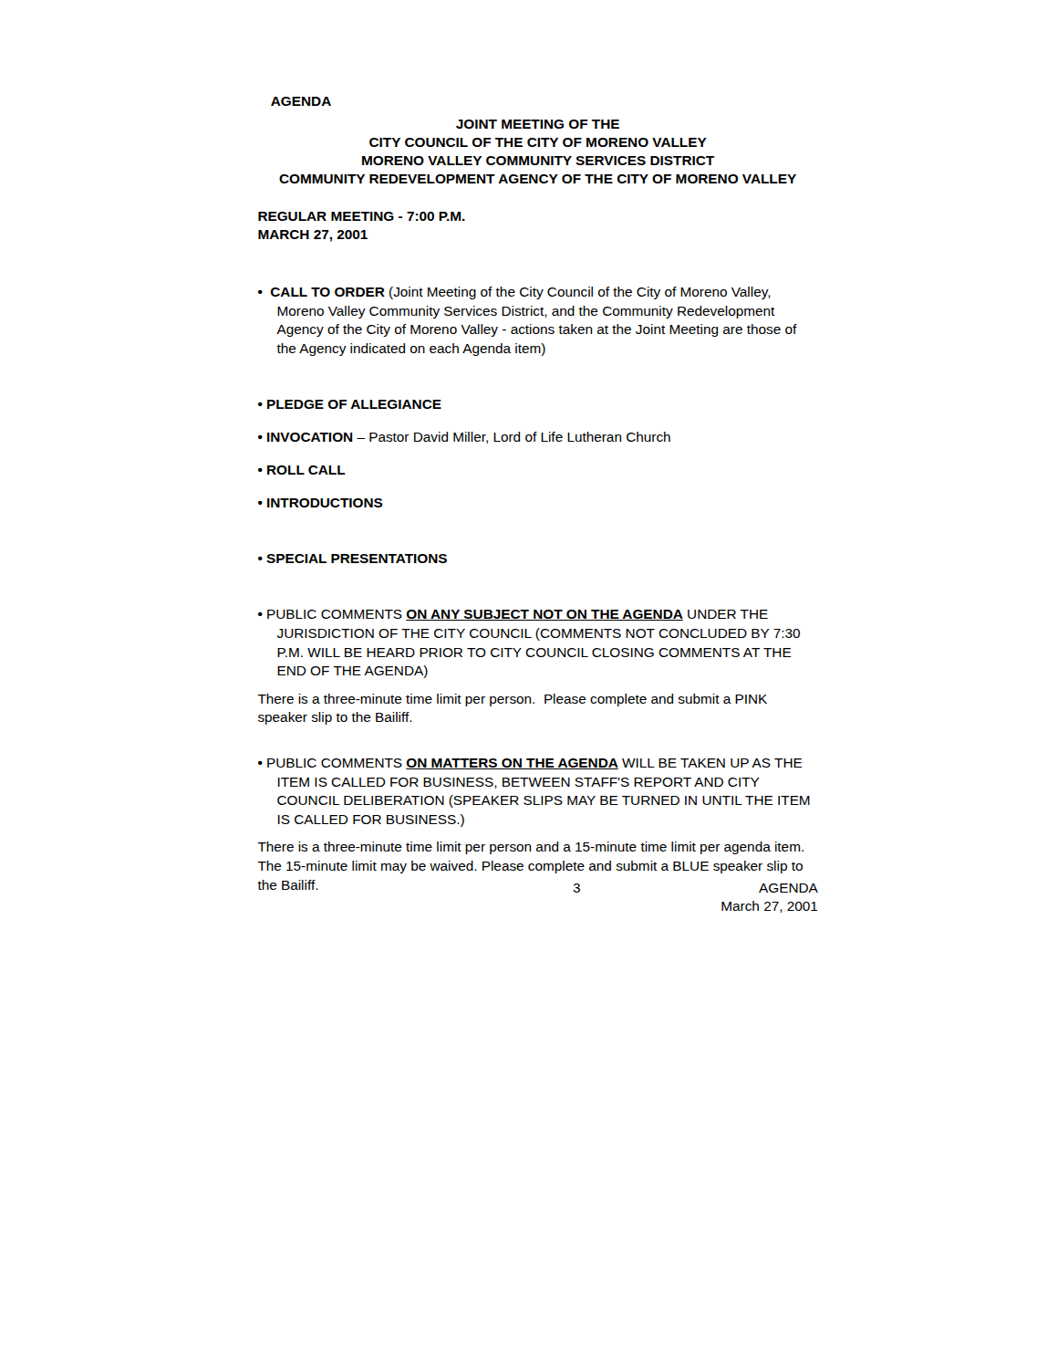AGENDA
JOINT MEETING OF THE
CITY COUNCIL OF THE CITY OF MORENO VALLEY
MORENO VALLEY COMMUNITY SERVICES DISTRICT
COMMUNITY REDEVELOPMENT AGENCY OF THE CITY OF MORENO VALLEY
REGULAR MEETING - 7:00 P.M.
MARCH 27, 2001
• CALL TO ORDER (Joint Meeting of the City Council of the City of Moreno Valley, Moreno Valley Community Services District, and the Community Redevelopment Agency of the City of Moreno Valley - actions taken at the Joint Meeting are those of the Agency indicated on each Agenda item)
• PLEDGE OF ALLEGIANCE
• INVOCATION – Pastor David Miller, Lord of Life Lutheran Church
• ROLL CALL
• INTRODUCTIONS
• SPECIAL PRESENTATIONS
• PUBLIC COMMENTS ON ANY SUBJECT NOT ON THE AGENDA UNDER THE JURISDICTION OF THE CITY COUNCIL (COMMENTS NOT CONCLUDED BY 7:30 P.M. WILL BE HEARD PRIOR TO CITY COUNCIL CLOSING COMMENTS AT THE END OF THE AGENDA)
There is a three-minute time limit per person. Please complete and submit a PINK speaker slip to the Bailiff.
• PUBLIC COMMENTS ON MATTERS ON THE AGENDA WILL BE TAKEN UP AS THE ITEM IS CALLED FOR BUSINESS, BETWEEN STAFF'S REPORT AND CITY COUNCIL DELIBERATION (SPEAKER SLIPS MAY BE TURNED IN UNTIL THE ITEM IS CALLED FOR BUSINESS.)
There is a three-minute time limit per person and a 15-minute time limit per agenda item. The 15-minute limit may be waived. Please complete and submit a BLUE speaker slip to the Bailiff.
3
AGENDA
March 27, 2001